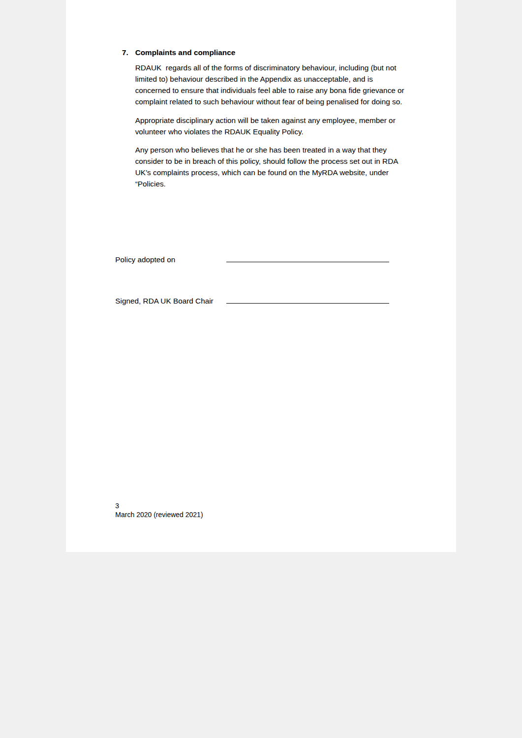Complaints and compliance
RDAUK regards all of the forms of discriminatory behaviour, including (but not limited to) behaviour described in the Appendix as unacceptable, and is concerned to ensure that individuals feel able to raise any bona fide grievance or complaint related to such behaviour without fear of being penalised for doing so.
Appropriate disciplinary action will be taken against any employee, member or volunteer who violates the RDAUK Equality Policy.
Any person who believes that he or she has been treated in a way that they consider to be in breach of this policy, should follow the process set out in RDA UK’s complaints process, which can be found on the MyRDA website, under “Policies.
Policy adopted on
Signed, RDA UK Board Chair
3
March 2020 (reviewed 2021)